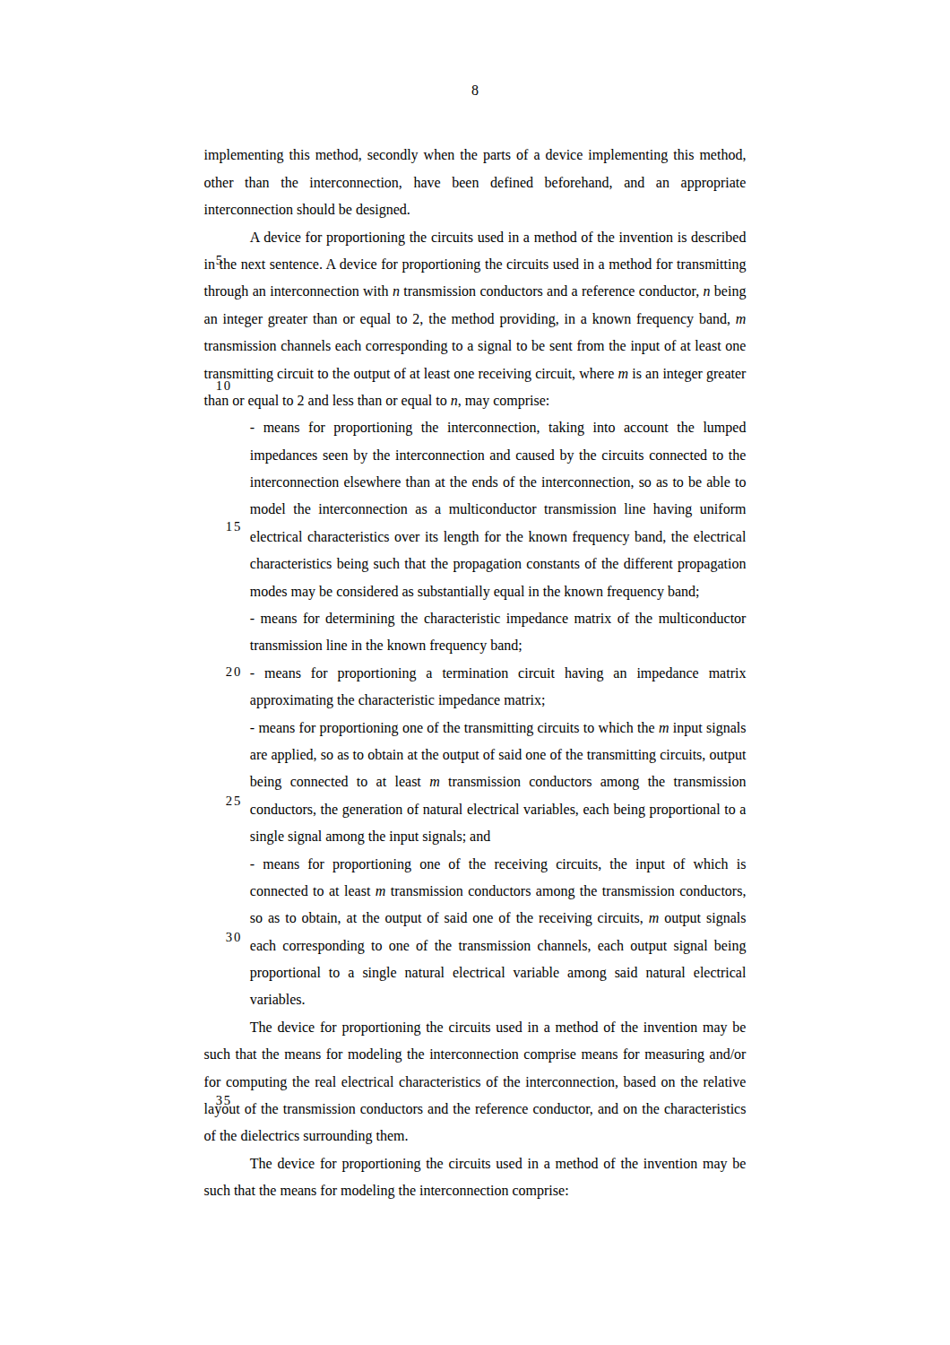8
implementing this method, secondly when the parts of a device implementing this method, other than the interconnection, have been defined beforehand, and an appropriate interconnection should be designed.
A device for proportioning the circuits used in a method of the invention is described in 5 the next sentence. A device for proportioning the circuits used in a method for transmitting through an interconnection with n transmission conductors and a reference conductor, n being an integer greater than or equal to 2, the method providing, in a known frequency band, m transmission channels each corresponding to a signal to be sent from the input of at least one transmitting circuit to the output of at least one receiving circuit, where m is an integer greater 10 than or equal to 2 and less than or equal to n, may comprise:
- means for proportioning the interconnection, taking into account the lumped impedances seen by the interconnection and caused by the circuits connected to the interconnection elsewhere than at the ends of the interconnection, so as to be able to model the interconnection as a multiconductor transmission line having uniform electrical 15 characteristics over its length for the known frequency band, the electrical characteristics being such that the propagation constants of the different propagation modes may be considered as substantially equal in the known frequency band;
- means for determining the characteristic impedance matrix of the multiconductor transmission line in the known frequency band;
20- means for proportioning a termination circuit having an impedance matrix approximating the characteristic impedance matrix;
- means for proportioning one of the transmitting circuits to which the m input signals are applied, so as to obtain at the output of said one of the transmitting circuits, output being connected to at least m transmission conductors among the transmission conductors, the 25 generation of natural electrical variables, each being proportional to a single signal among the input signals; and
- means for proportioning one of the receiving circuits, the input of which is connected to at least m transmission conductors among the transmission conductors, so as to obtain, at the output of said one of the receiving circuits, m output signals each corresponding to one 30 of the transmission channels, each output signal being proportional to a single natural electrical variable among said natural electrical variables.
The device for proportioning the circuits used in a method of the invention may be such that the means for modeling the interconnection comprise means for measuring and/or for computing the real electrical characteristics of the interconnection, based on the relative layout 35 of the transmission conductors and the reference conductor, and on the characteristics of the dielectrics surrounding them.
The device for proportioning the circuits used in a method of the invention may be such that the means for modeling the interconnection comprise: